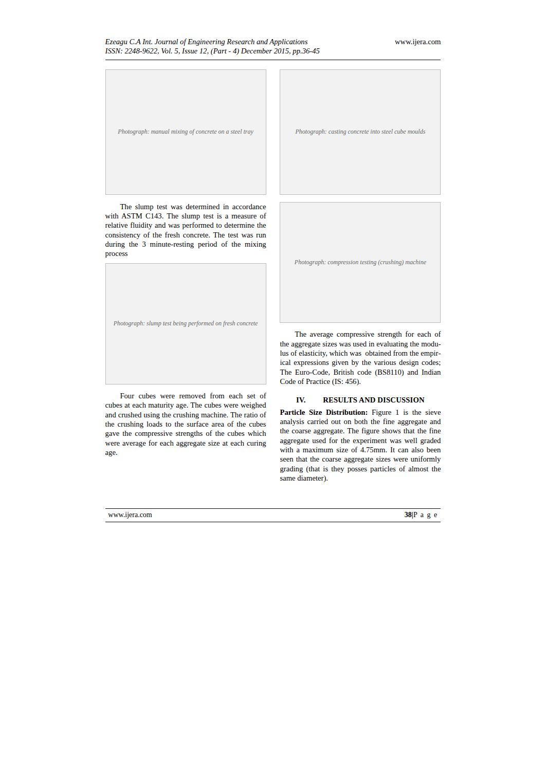Ezeagu C.A Int. Journal of Engineering Research and Applications www.ijera.com
ISSN: 2248-9622, Vol. 5, Issue 12, (Part - 4) December 2015, pp.36-45
Photograph: manual mixing of concrete on a steel tray
The slump test was determined in accordance with ASTM C143. The slump test is a measure of relative fluidity and was performed to determine the consistency of the fresh concrete. The test was run during the 3 minute-resting period of the mixing process
Photograph: slump test being performed on fresh concrete
Four cubes were removed from each set of cubes at each maturity age. The cubes were weighed and crushed using the crushing machine. The ratio of the crushing loads to the surface area of the cubes gave the compressive strengths of the cubes which were average for each aggregate size at each curing age.
Photograph: casting concrete into steel cube moulds
Photograph: compression testing (crushing) machine
The average compressive strength for each of the aggregate sizes was used in evaluating the modulus of elasticity, which was obtained from the empirical expressions given by the various design codes; The Euro-Code, British code (BS8110) and Indian Code of Practice (IS: 456).
IV. RESULTS AND DISCUSSION
Particle Size Distribution: Figure 1 is the sieve analysis carried out on both the fine aggregate and the coarse aggregate. The figure shows that the fine aggregate used for the experiment was well graded with a maximum size of 4.75mm. It can also been seen that the coarse aggregate sizes were uniformly grading (that is they posses particles of almost the same diameter).
www.ijera.com 38|P a g e